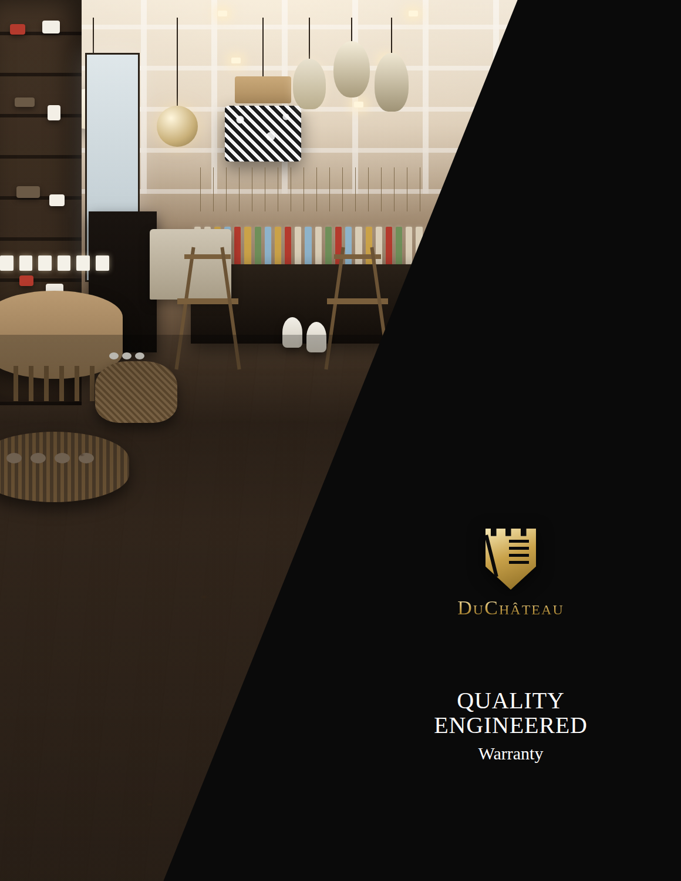DuChâteau
QUALITY ENGINEERED
Warranty